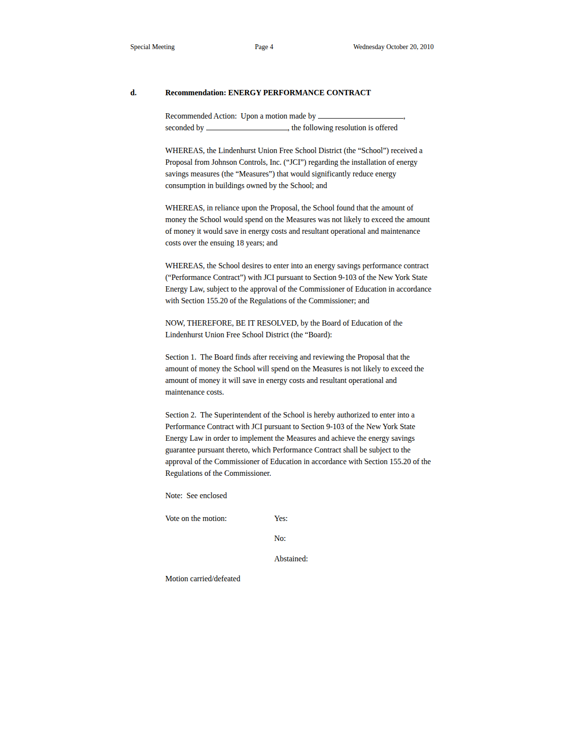Special Meeting
Page 4
Wednesday October 20, 2010
d.
Recommendation: ENERGY PERFORMANCE CONTRACT
Recommended Action: Upon a motion made by ,
seconded by , the following resolution is offered
WHEREAS, the Lindenhurst Union Free School District (the “School”) received a Proposal from Johnson Controls, Inc. (“JCI”) regarding the installation of energy savings measures (the “Measures”) that would significantly reduce energy consumption in buildings owned by the School; and
WHEREAS, in reliance upon the Proposal, the School found that the amount of money the School would spend on the Measures was not likely to exceed the amount of money it would save in energy costs and resultant operational and maintenance costs over the ensuing 18 years; and
WHEREAS, the School desires to enter into an energy savings performance contract (“Performance Contract”) with JCI pursuant to Section 9-103 of the New York State Energy Law, subject to the approval of the Commissioner of Education in accordance with Section 155.20 of the Regulations of the Commissioner; and
NOW, THEREFORE, BE IT RESOLVED, by the Board of Education of the Lindenhurst Union Free School District (the “Board):
Section 1. The Board finds after receiving and reviewing the Proposal that the amount of money the School will spend on the Measures is not likely to exceed the amount of money it will save in energy costs and resultant operational and maintenance costs.
Section 2. The Superintendent of the School is hereby authorized to enter into a Performance Contract with JCI pursuant to Section 9-103 of the New York State Energy Law in order to implement the Measures and achieve the energy savings guarantee pursuant thereto, which Performance Contract shall be subject to the approval of the Commissioner of Education in accordance with Section 155.20 of the Regulations of the Commissioner.
Note: See enclosed
Vote on the motion:
Yes:
No:
Abstained:
Motion carried/defeated